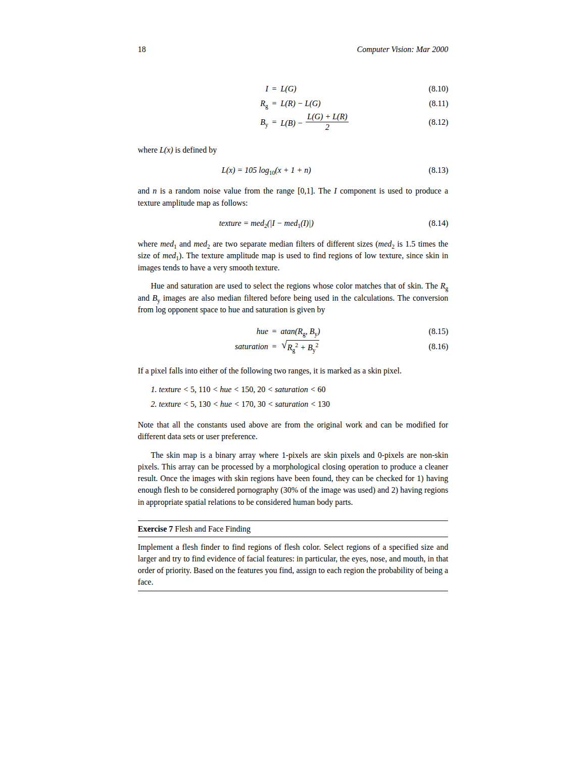18 Computer Vision: Mar 2000
| I | = | L(G) | (8.10) |
| R g | = | L(R) − L(G) | (8.11) |
| B y | = | L(B) − L(G) + L(R) 2 | (8.12) |
where L(x) is defined by
L(x) = 105 log10(x + 1 + n)
(8.13)
and n is a random noise value from the range [0,1]. The I component is used to produce a texture amplitude map as follows:
texture = med2(|I − med1(I)|)
(8.14)
where med1 and med2 are two separate median filters of different sizes (med2 is 1.5 times the size of med1). The texture amplitude map is used to find regions of low texture, since skin in images tends to have a very smooth texture.
Hue and saturation are used to select the regions whose color matches that of skin. The Rg and By images are also median filtered before being used in the calculations. The conversion from log opponent space to hue and saturation is given by
| hue | = | atan(R g , B y ) | (8.15) |
| saturation | = | R g 2 + B y 2 | (8.16) |
If a pixel falls into either of the following two ranges, it is marked as a skin pixel.
texture < 5, 110 < hue < 150, 20 < saturation < 60
texture < 5, 130 < hue < 170, 30 < saturation < 130
Note that all the constants used above are from the original work and can be modified for different data sets or user preference.
The skin map is a binary array where 1-pixels are skin pixels and 0-pixels are non-skin pixels. This array can be processed by a morphological closing operation to produce a cleaner result. Once the images with skin regions have been found, they can be checked for 1) having enough flesh to be considered pornography (30% of the image was used) and 2) having regions in appropriate spatial relations to be considered human body parts.
Exercise 7 Flesh and Face Finding
Implement a flesh finder to find regions of flesh color. Select regions of a specified size and larger and try to find evidence of facial features: in particular, the eyes, nose, and mouth, in that order of priority. Based on the features you find, assign to each region the probability of being a face.